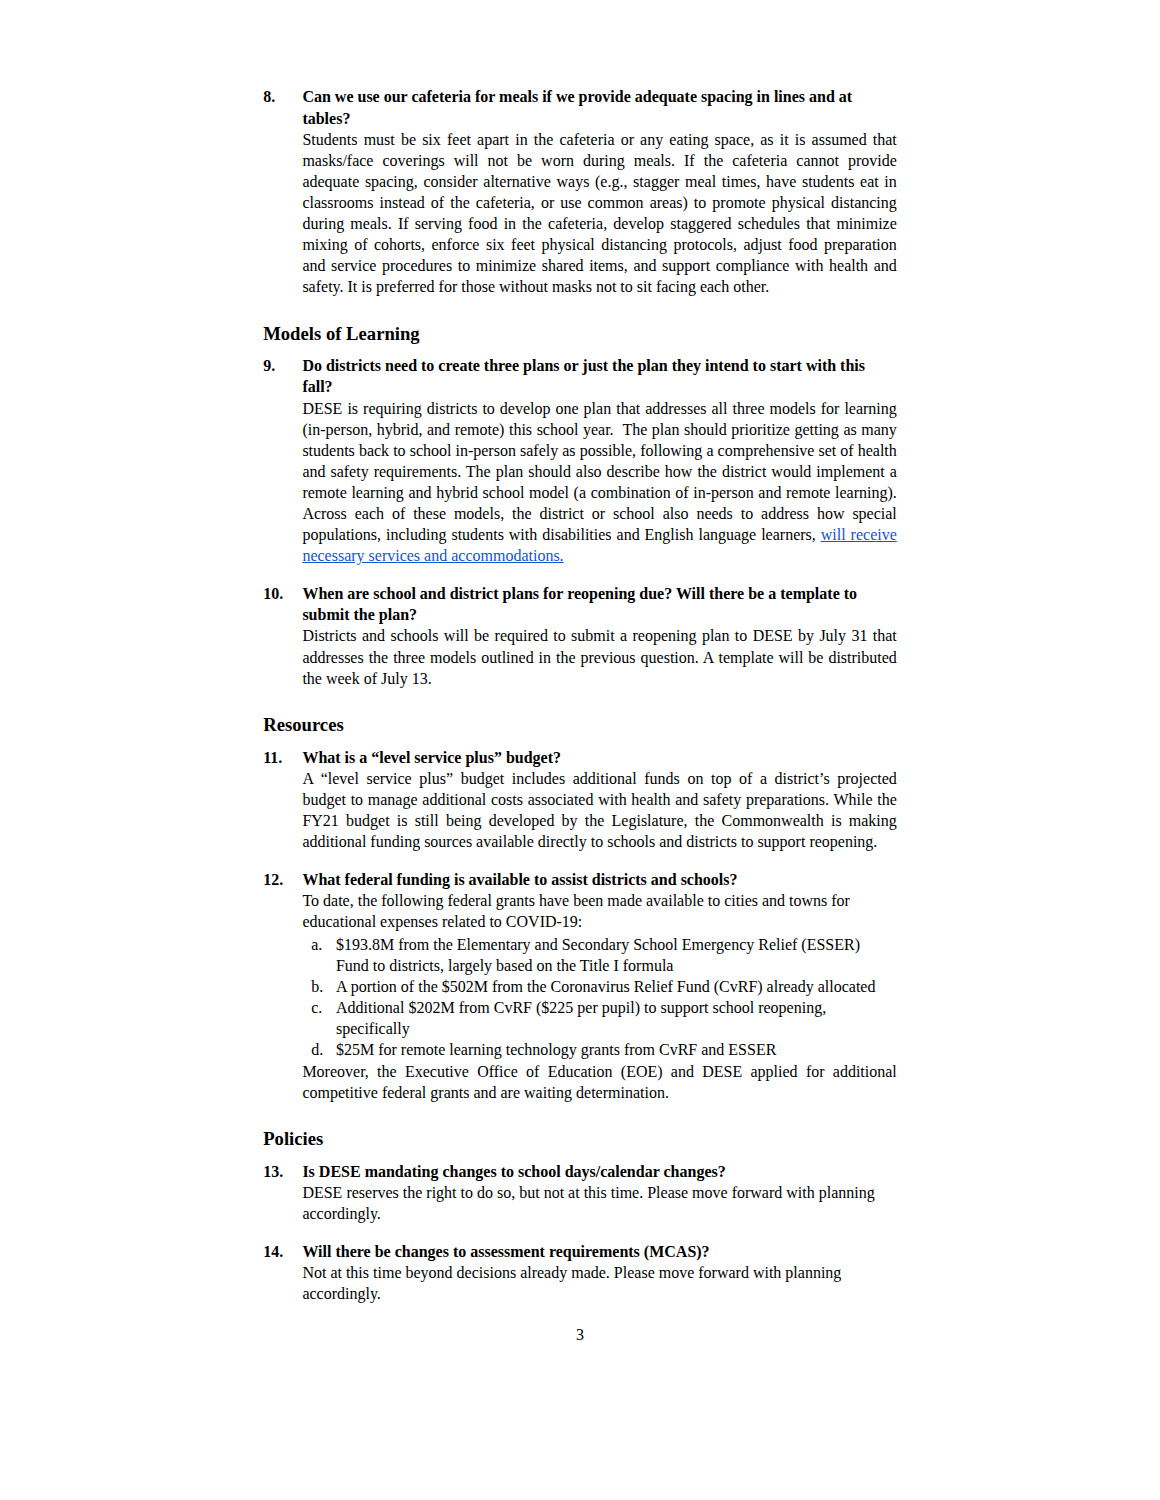8. Can we use our cafeteria for meals if we provide adequate spacing in lines and at tables? Students must be six feet apart in the cafeteria or any eating space, as it is assumed that masks/face coverings will not be worn during meals. If the cafeteria cannot provide adequate spacing, consider alternative ways (e.g., stagger meal times, have students eat in classrooms instead of the cafeteria, or use common areas) to promote physical distancing during meals. If serving food in the cafeteria, develop staggered schedules that minimize mixing of cohorts, enforce six feet physical distancing protocols, adjust food preparation and service procedures to minimize shared items, and support compliance with health and safety. It is preferred for those without masks not to sit facing each other.
Models of Learning
9. Do districts need to create three plans or just the plan they intend to start with this fall? DESE is requiring districts to develop one plan that addresses all three models for learning (in-person, hybrid, and remote) this school year. The plan should prioritize getting as many students back to school in-person safely as possible, following a comprehensive set of health and safety requirements. The plan should also describe how the district would implement a remote learning and hybrid school model (a combination of in-person and remote learning). Across each of these models, the district or school also needs to address how special populations, including students with disabilities and English language learners, will receive necessary services and accommodations.
10. When are school and district plans for reopening due? Will there be a template to submit the plan? Districts and schools will be required to submit a reopening plan to DESE by July 31 that addresses the three models outlined in the previous question. A template will be distributed the week of July 13.
Resources
11. What is a “level service plus” budget? A “level service plus” budget includes additional funds on top of a district’s projected budget to manage additional costs associated with health and safety preparations. While the FY21 budget is still being developed by the Legislature, the Commonwealth is making additional funding sources available directly to schools and districts to support reopening.
12. What federal funding is available to assist districts and schools? To date, the following federal grants have been made available to cities and towns for educational expenses related to COVID-19:
a.$193.8M from the Elementary and Secondary School Emergency Relief (ESSER) Fund to districts, largely based on the Title I formula
b. A portion of the $502M from the Coronavirus Relief Fund (CvRF) already allocated
c. Additional $202M from CvRF ($225 per pupil) to support school reopening, specifically
d.$25M for remote learning technology grants from CvRF and ESSER
Moreover, the Executive Office of Education (EOE) and DESE applied for additional competitive federal grants and are waiting determination.
Policies
13. Is DESE mandating changes to school days/calendar changes? DESE reserves the right to do so, but not at this time. Please move forward with planning accordingly.
14. Will there be changes to assessment requirements (MCAS)? Not at this time beyond decisions already made. Please move forward with planning accordingly.
3